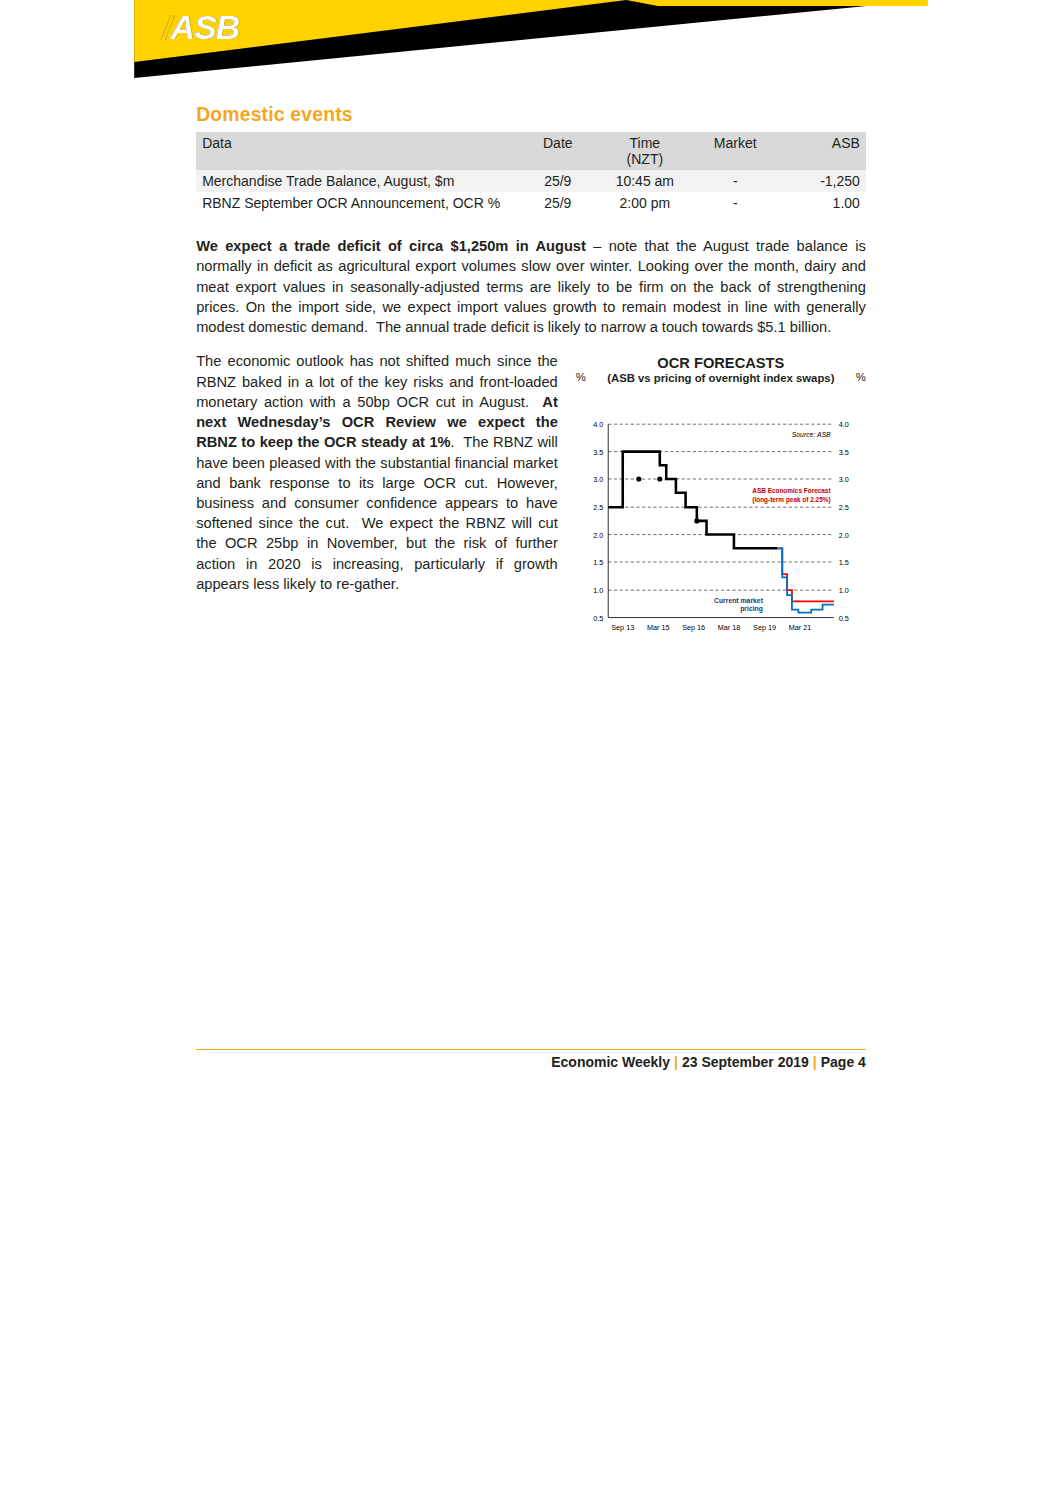/ASB
Domestic events
| Data | Date | Time (NZT) | Market | ASB |
| --- | --- | --- | --- | --- |
| Merchandise Trade Balance, August, $m | 25/9 | 10:45 am | - | -1,250 |
| RBNZ September OCR Announcement, OCR % | 25/9 | 2:00 pm | - | 1.00 |
We expect a trade deficit of circa $1,250m in August – note that the August trade balance is normally in deficit as agricultural export volumes slow over winter. Looking over the month, dairy and meat export values in seasonally-adjusted terms are likely to be firm on the back of strengthening prices. On the import side, we expect import values growth to remain modest in line with generally modest domestic demand. The annual trade deficit is likely to narrow a touch towards $5.1 billion.
The economic outlook has not shifted much since the RBNZ baked in a lot of the key risks and front-loaded monetary action with a 50bp OCR cut in August. At next Wednesday’s OCR Review we expect the RBNZ to keep the OCR steady at 1%. The RBNZ will have been pleased with the substantial financial market and bank response to its large OCR cut. However, business and consumer confidence appears to have softened since the cut. We expect the RBNZ will cut the OCR 25bp in November, but the risk of further action in 2020 is increasing, particularly if growth appears less likely to re-gather.
OCR FORECASTS
%
(ASB vs pricing of overnight index swaps)
%
4.0 3.5 3.0 2.5 2.0 1.5 1.0 0.5 4.0 3.5 3.0 2.5 2.0 1.5 1.0 0.5 Source: ASB ASB Economics Forecast (long-term peak of 2.25%) Current market pricing Sep 13 Mar 15 Sep 16 Mar 18 Sep 19 Mar 21
Economic Weekly|23 September 2019|Page 4